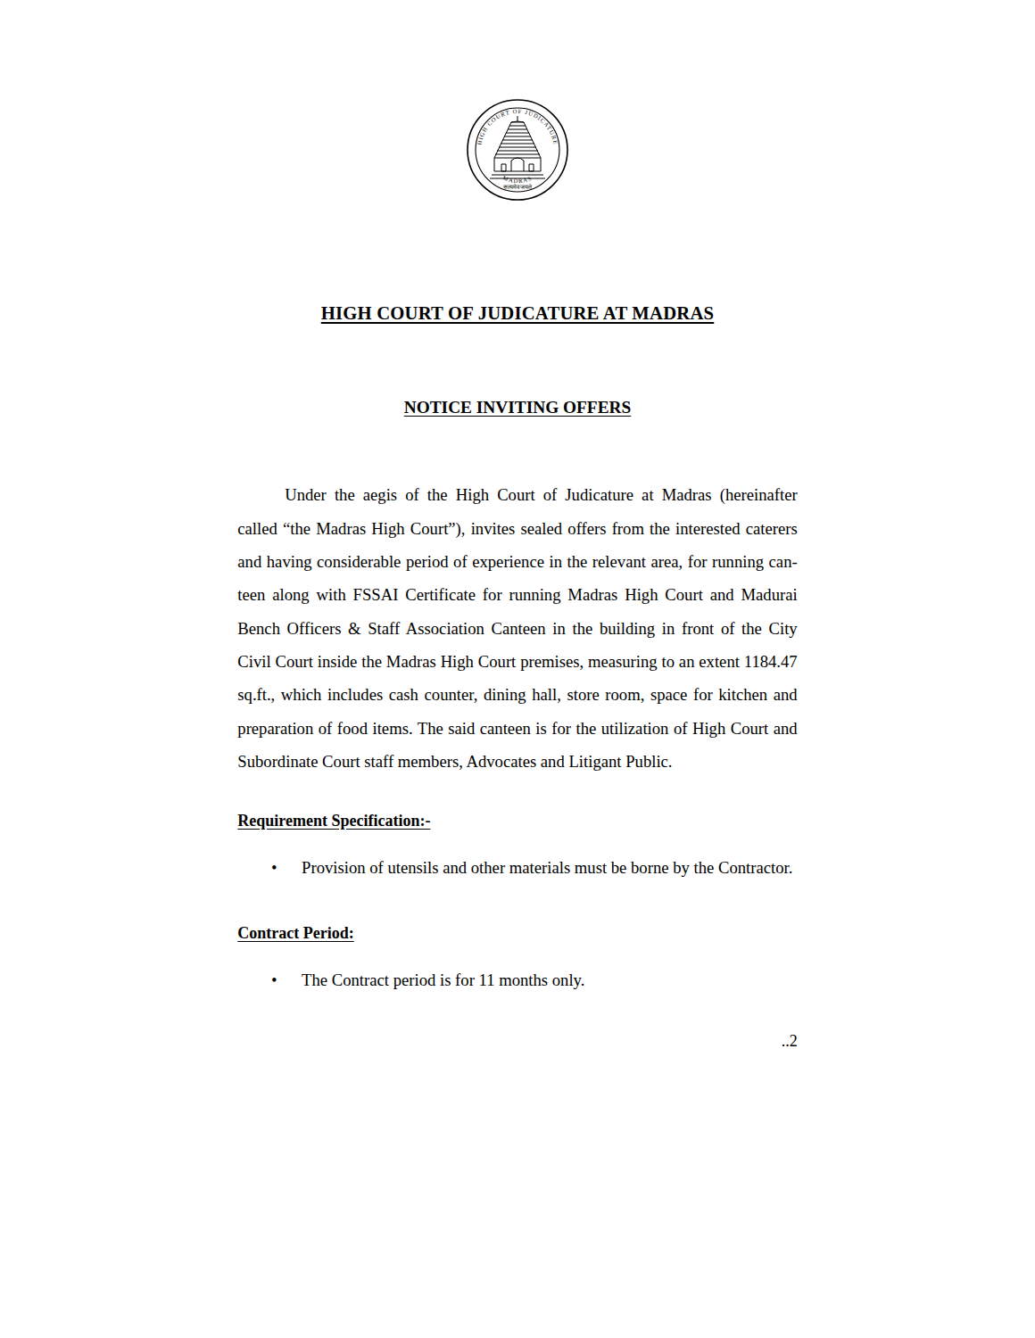HIGH COURT OF JUDICATURE MADRAS सत्यमेव जयते
HIGH COURT OF JUDICATURE AT MADRAS
NOTICE INVITING OFFERS
Under the aegis of the High Court of Judicature at Madras (hereinafter called “the Madras High Court”), invites sealed offers from the interested caterers and having considerable period of experience in the relevant area, for running canteen along with FSSAI Certificate for running Madras High Court and Madurai Bench Officers & Staff Association Canteen in the building in front of the City Civil Court inside the Madras High Court premises, measuring to an extent 1184.47 sq.ft., which includes cash counter, dining hall, store room, space for kitchen and preparation of food items. The said canteen is for the utilization of High Court and Subordinate Court staff members, Advocates and Litigant Public.
Requirement Specification:-
Provision of utensils and other materials must be borne by the Contractor.
Contract Period:
The Contract period is for 11 months only.
..2